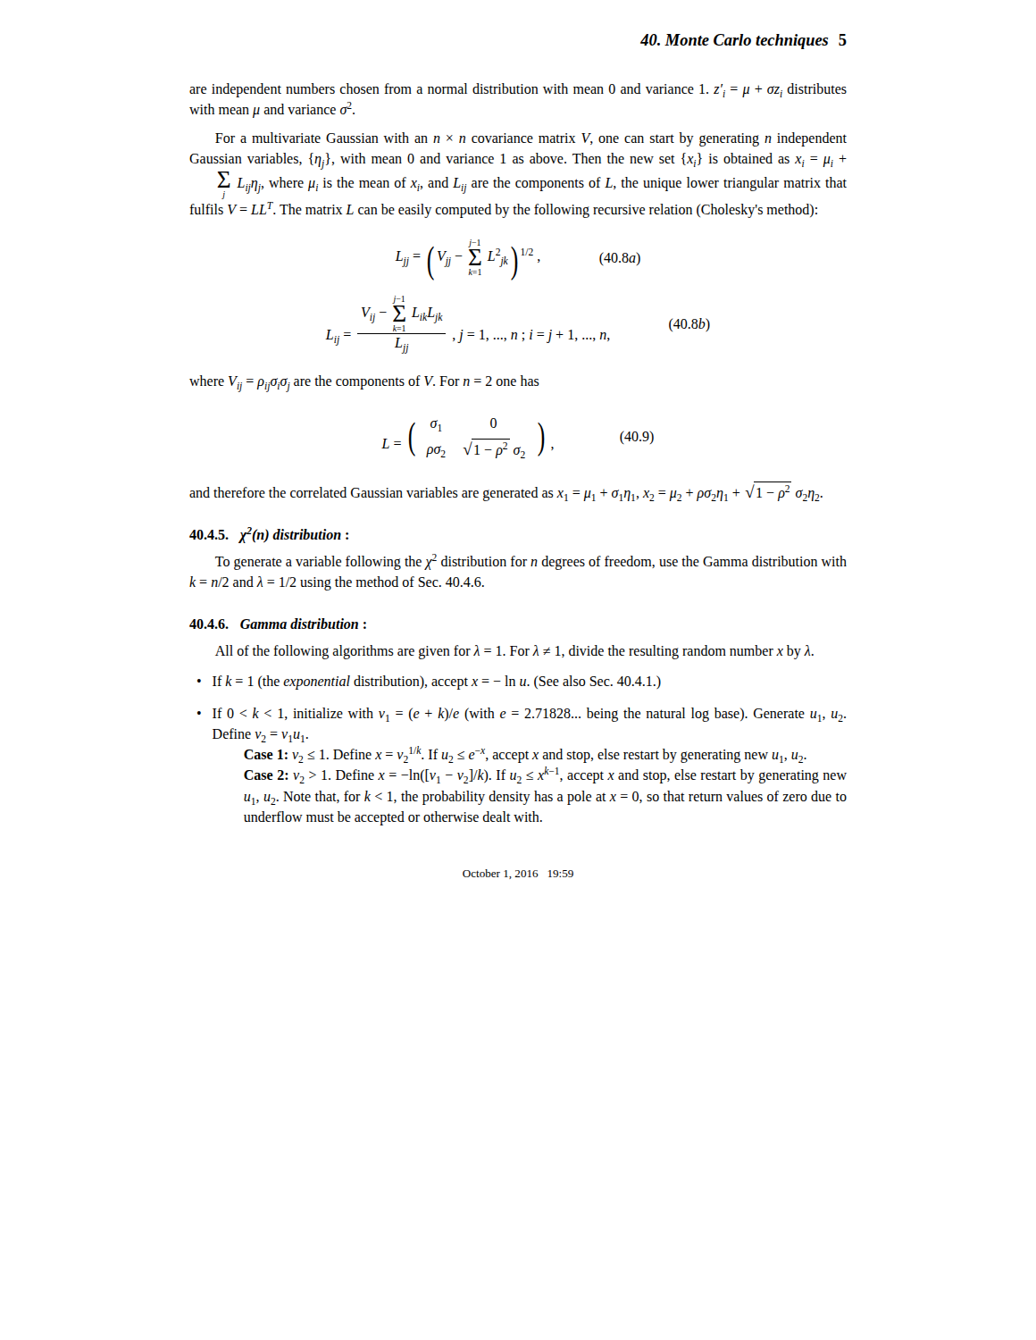40. Monte Carlo techniques5
are independent numbers chosen from a normal distribution with mean 0 and variance 1. z′i = μ + σzi distributes with mean μ and variance σ2.
For a multivariate Gaussian with an n × n covariance matrix V, one can start by generating n independent Gaussian variables, {ηj}, with mean 0 and variance 1 as above. Then the new set {xi} is obtained as xi = μi + Σj Lijηj, where μi is the mean of xi, and Lij are the components of L, the unique lower triangular matrix that fulfils V = LLT. The matrix L can be easily computed by the following recursive relation (Cholesky's method):
Ljj = (Vjj − j−1 Σk=1 L2jk)1/2 ,
(40.8a)
Lij = Vij − j−1 Σk=1 LikLjk Ljj , j = 1, ..., n ; i = j + 1, ..., n,
(40.8b)
where Vij = ρijσiσj are the components of V. For n = 2 one has
L = (
| σ 1 | 0 |
| ρσ 2 | 1 − ρ 2 σ 2 |
) ,
(40.9)
and therefore the correlated Gaussian variables are generated as x1 = μ1 + σ1η1, x2 = μ2 + ρσ2η1 + 1 − ρ2 σ2η2.
40.4.5. χ2(n) distribution :
To generate a variable following the χ2 distribution for n degrees of freedom, use the Gamma distribution with k = n/2 and λ = 1/2 using the method of Sec. 40.4.6.
40.4.6. Gamma distribution :
All of the following algorithms are given for λ = 1. For λ ≠ 1, divide the resulting random number x by λ.
If k = 1 (the exponential distribution), accept x = − ln u. (See also Sec. 40.4.1.)
If 0 < k < 1, initialize with v1 = (e + k)/e (with e = 2.71828... being the natural log base). Generate u1, u2. Define v2 = v1u1.
Case 1: v2 ≤ 1. Define x = v21/k. If u2 ≤ e−x, accept x and stop, else restart by generating new u1, u2.
Case 2: v2 > 1. Define x = −ln([v1 − v2]/k). If u2 ≤ xk−1, accept x and stop, else restart by generating new u1, u2. Note that, for k < 1, the probability density has a pole at x = 0, so that return values of zero due to underflow must be accepted or otherwise dealt with.
October 1, 2016 19:59